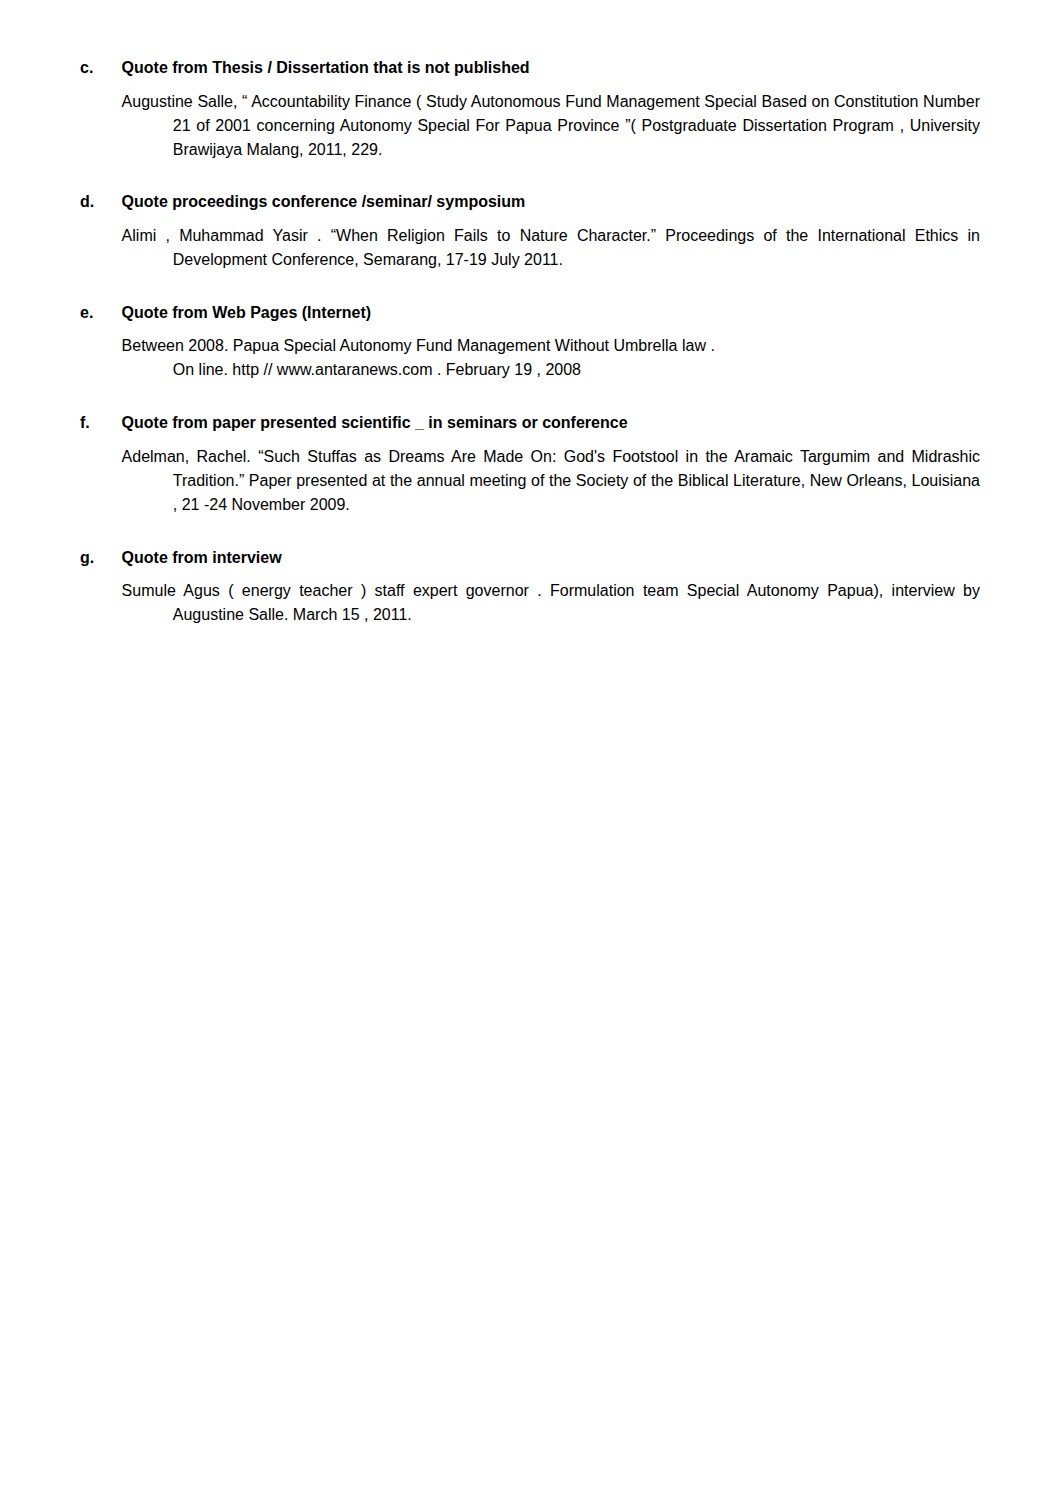c. Quote from Thesis / Dissertation that is not published
Augustine Salle, “ Accountability Finance ( Study Autonomous Fund Management Special Based on Constitution Number 21 of 2001 concerning Autonomy Special For Papua Province ”( Postgraduate Dissertation Program , University Brawijaya Malang, 2011, 229.
d. Quote proceedings conference /seminar/ symposium
Alimi , Muhammad Yasir . “When Religion Fails to Nature Character.” Proceedings of the International Ethics in Development Conference, Semarang, 17-19 July 2011.
e. Quote from Web Pages (Internet)
Between 2008. Papua Special Autonomy Fund Management Without Umbrella law .
On line. http // www.antaranews.com . February 19 , 2008
f. Quote from paper presented scientific _ in seminars or conference
Adelman, Rachel. “Such Stuffas as Dreams Are Made On: God's Footstool in the Aramaic Targumim and Midrashic Tradition.” Paper presented at the annual meeting of the Society of the Biblical Literature, New Orleans, Louisiana , 21 -24 November 2009.
g. Quote from interview
Sumule Agus ( energy teacher ) staff expert governor . Formulation team Special Autonomy Papua), interview by Augustine Salle. March 15 , 2011.